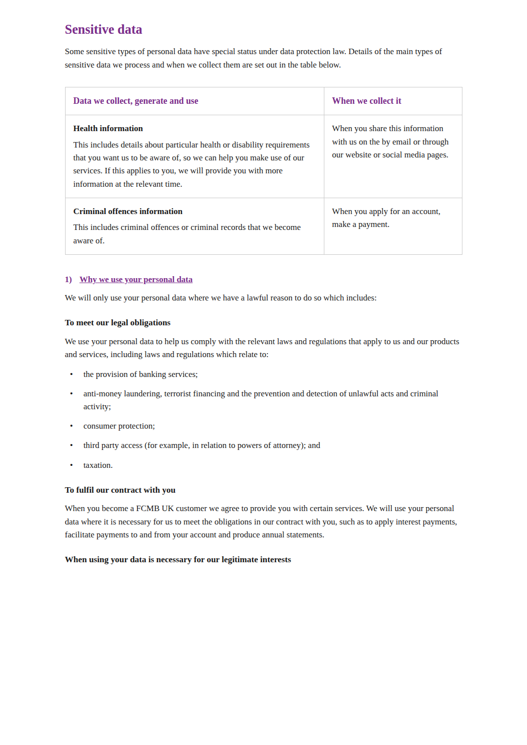Sensitive data
Some sensitive types of personal data have special status under data protection law. Details of the main types of sensitive data we process and when we collect them are set out in the table below.
| Data we collect, generate and use | When we collect it |
| --- | --- |
| Health information This includes details about particular health or disability requirements that you want us to be aware of, so we can help you make use of our services. If this applies to you, we will provide you with more information at the relevant time. | When you share this information with us on the by email or through our website or social media pages. |
| Criminal offences information This includes criminal offences or criminal records that we become aware of. | When you apply for an account, make a payment. |
Why we use your personal data
We will only use your personal data where we have a lawful reason to do so which includes:
To meet our legal obligations
We use your personal data to help us comply with the relevant laws and regulations that apply to us and our products and services, including laws and regulations which relate to:
the provision of banking services;
anti-money laundering, terrorist financing and the prevention and detection of unlawful acts and criminal activity;
consumer protection;
third party access (for example, in relation to powers of attorney); and
taxation.
To fulfil our contract with you
When you become a FCMB UK customer we agree to provide you with certain services. We will use your personal data where it is necessary for us to meet the obligations in our contract with you, such as to apply interest payments, facilitate payments to and from your account and produce annual statements.
When using your data is necessary for our legitimate interests